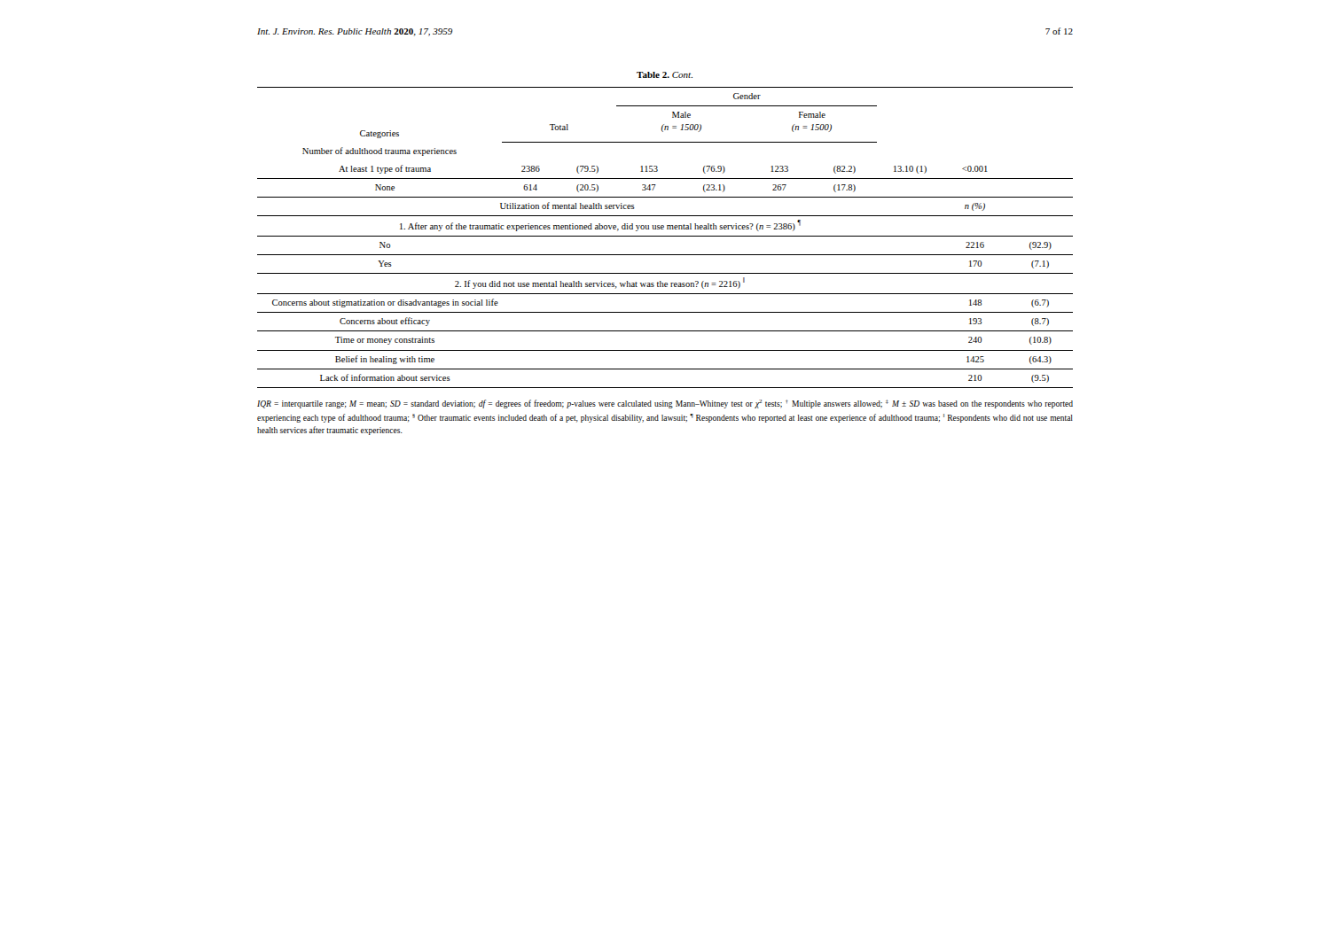Int. J. Environ. Res. Public Health 2020, 17, 3959
7 of 12
Table 2. Cont.
| Categories | Total | Gender | | | |
| Male ( n = 1500) | Female ( n = 1500) |
| Number of adulthood trauma experiences | | | | | | | | | |
| At least 1 type of trauma | 2386 | (79.5) | 1153 | (76.9) | 1233 | (82.2) | 13.10 (1) | <0.001 | |
| None | 614 | (20.5) | 347 | (23.1) | 267 | (17.8) | | | |
| Utilization of mental health services | | n (%) | |
| 1. After any of the traumatic experiences mentioned above, did you use mental health services? ( n = 2386) ¶ | | |
| No | | | | | | | | 2216 | (92.9) |
| Yes | | | | | | | | 170 | (7.1) |
| 2. If you did not use mental health services, what was the reason? ( n = 2216) ‖ | | |
| Concerns about stigmatization or disadvantages in social life | | | | | | | | 148 | (6.7) |
| Concerns about efficacy | | | | | | | | 193 | (8.7) |
| Time or money constraints | | | | | | | | 240 | (10.8) |
| Belief in healing with time | | | | | | | | 1425 | (64.3) |
| Lack of information about services | | | | | | | | 210 | (9.5) |
IQR = interquartile range; M = mean; SD = standard deviation; df = degrees of freedom; p-values were calculated using Mann–Whitney test or χ 2 tests; † Multiple answers allowed; ‡ M ± SD was based on the respondents who reported experiencing each type of adulthood trauma; § Other traumatic events included death of a pet, physical disability, and lawsuit; ¶ Respondents who reported at least one experience of adulthood trauma; ‖ Respondents who did not use mental health services after traumatic experiences.